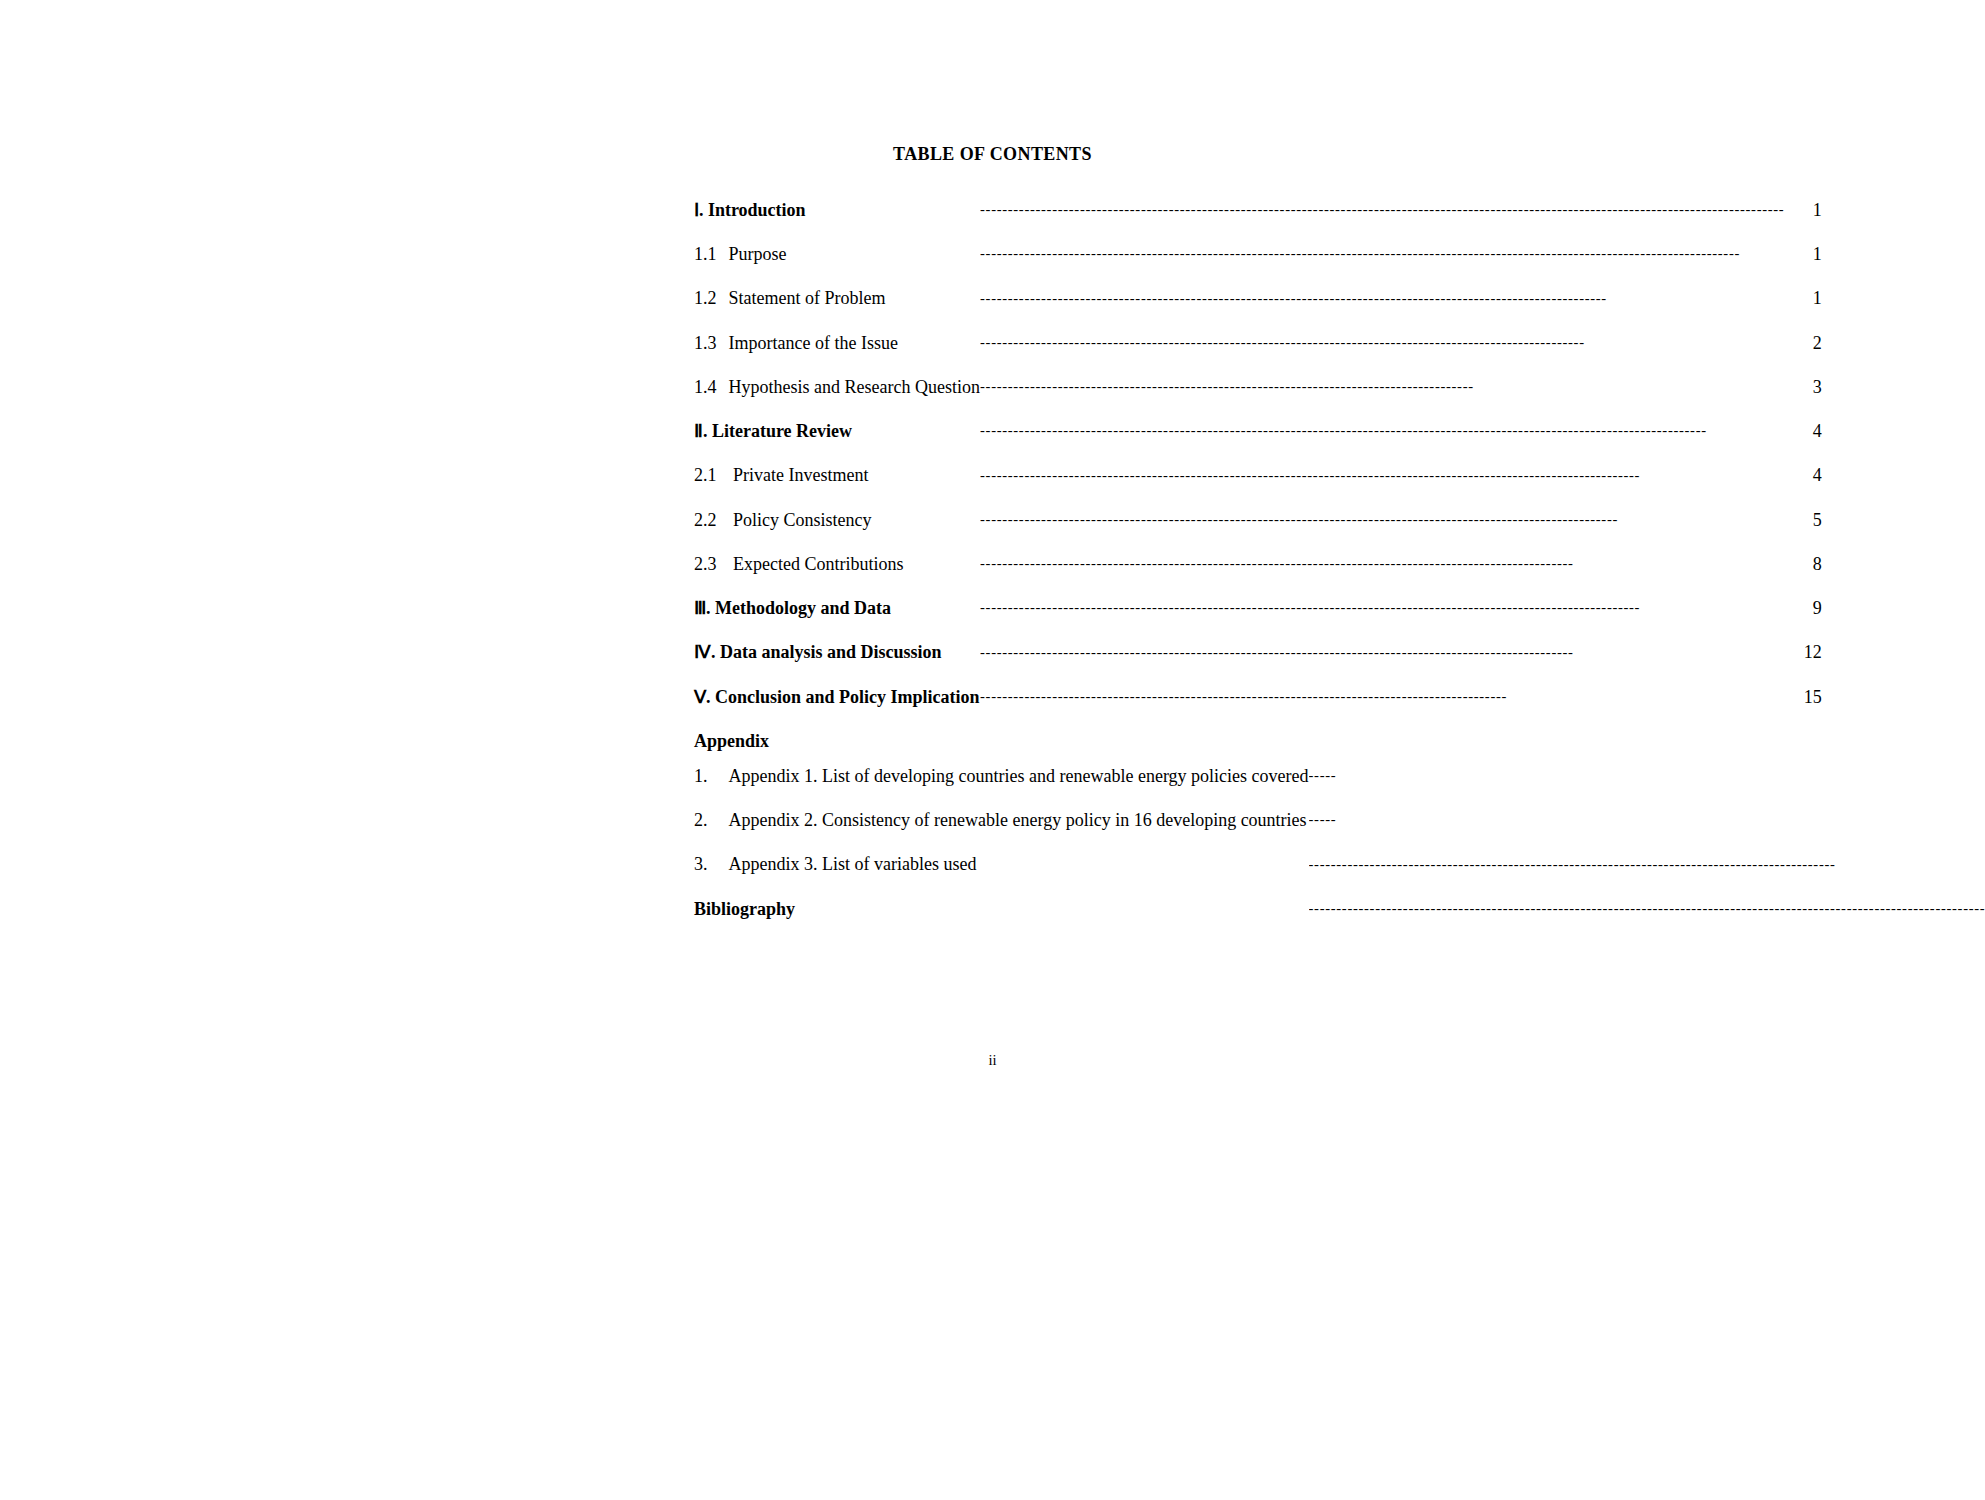TABLE OF CONTENTS
| Ⅰ. Introduction | ​------------------------------------------------------------------------------------------------------------------------------------------------- | 1 |
| 1.1 Purpose | ​----------------------------------------------------------------------------------------------------------------------------------------- | 1 |
| 1.2 Statement of Problem | ​----------------------------------------------------------------------------------------------------------------- | 1 |
| 1.3 Importance of the Issue | ​------------------------------------------------------------------------------------------------------------- | 2 |
| 1.4 Hypothesis and Research Question | ​----------------------------------------------------------------------------------------- | 3 |
| Ⅱ. Literature Review | ​----------------------------------------------------------------------------------------------------------------------------------- | 4 |
| 2.1 Private Investment | ​----------------------------------------------------------------------------------------------------------------------- | 4 |
| 2.2 Policy Consistency | ​------------------------------------------------------------------------------------------------------------------- | 5 |
| 2.3 Expected Contributions | ​----------------------------------------------------------------------------------------------------------- | 8 |
| Ⅲ. Methodology and Data | ​----------------------------------------------------------------------------------------------------------------------- | 9 |
| Ⅳ. Data analysis and Discussion | ​----------------------------------------------------------------------------------------------------------- | 12 |
| Ⅴ. Conclusion and Policy Implication | ​----------------------------------------------------------------------------------------------- | 15 |
Appendix
| 1. Appendix 1. List of developing countries and renewable energy policies covered | ​----- | 17 |
| 2. Appendix 2. Consistency of renewable energy policy in 16 developing countries | ​----- | 20 |
| 3. Appendix 3. List of variables used | ​----------------------------------------------------------------------------------------------- | 21 |
| Bibliography | ​----------------------------------------------------------------------------------------------------------------------------------------------- | 23 |
ii